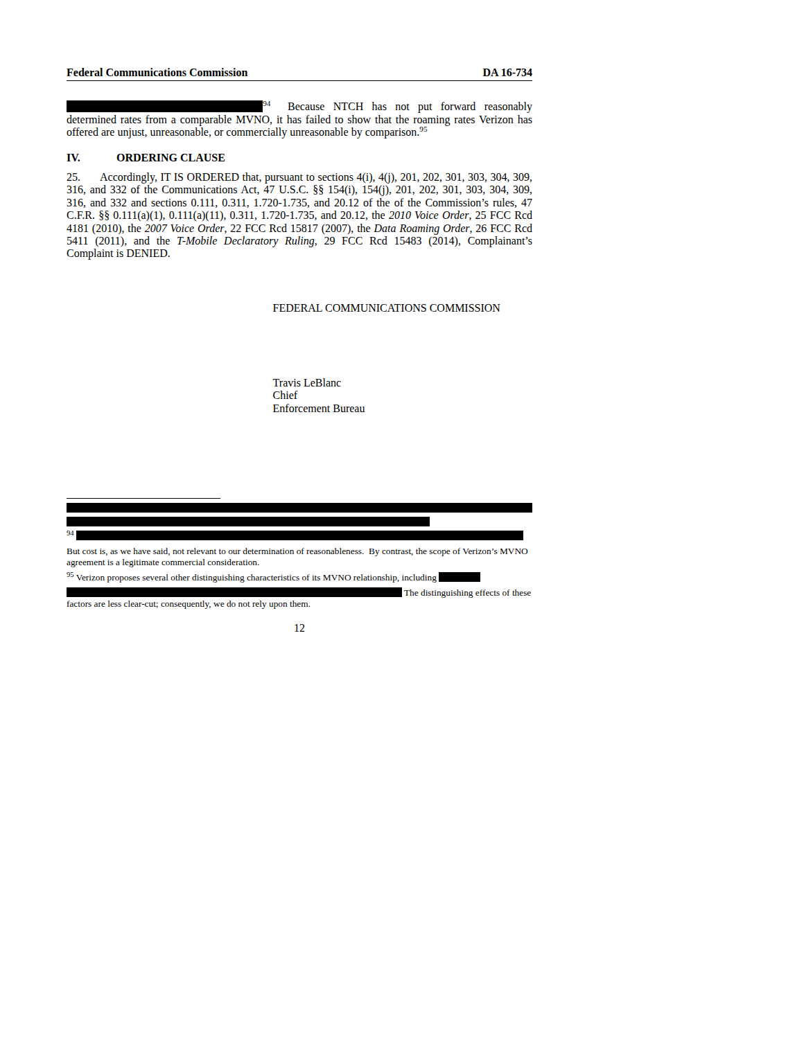Federal Communications Commission
DA 16-734
94 Because NTCH has not put forward reasonably determined rates from a comparable MVNO, it has failed to show that the roaming rates Verizon has offered are unjust, unreasonable, or commercially unreasonable by comparison.95
IV.
ORDERING CLAUSE
25. Accordingly, IT IS ORDERED that, pursuant to sections 4(i), 4(j), 201, 202, 301, 303, 304, 309, 316, and 332 of the Communications Act, 47 U.S.C. §§ 154(i), 154(j), 201, 202, 301, 303, 304, 309, 316, and 332 and sections 0.111, 0.311, 1.720-1.735, and 20.12 of the of the Commission’s rules, 47 C.F.R. §§ 0.111(a)(1), 0.111(a)(11), 0.311, 1.720-1.735, and 20.12, the 2010 Voice Order, 25 FCC Rcd 4181 (2010), the 2007 Voice Order, 22 FCC Rcd 15817 (2007), the Data Roaming Order, 26 FCC Rcd 5411 (2011), and the T-Mobile Declaratory Ruling, 29 FCC Rcd 15483 (2014), Complainant’s Complaint is DENIED.
FEDERAL COMMUNICATIONS COMMISSION
Travis LeBlanc
Chief
Enforcement Bureau
94
But cost is, as we have said, not relevant to our determination of reasonableness. By contrast, the scope of Verizon’s MVNO agreement is a legitimate commercial consideration.
95 Verizon proposes several other distinguishing characteristics of its MVNO relationship, including
The distinguishing effects of these factors are less clear-cut; consequently, we do not rely upon them.
12